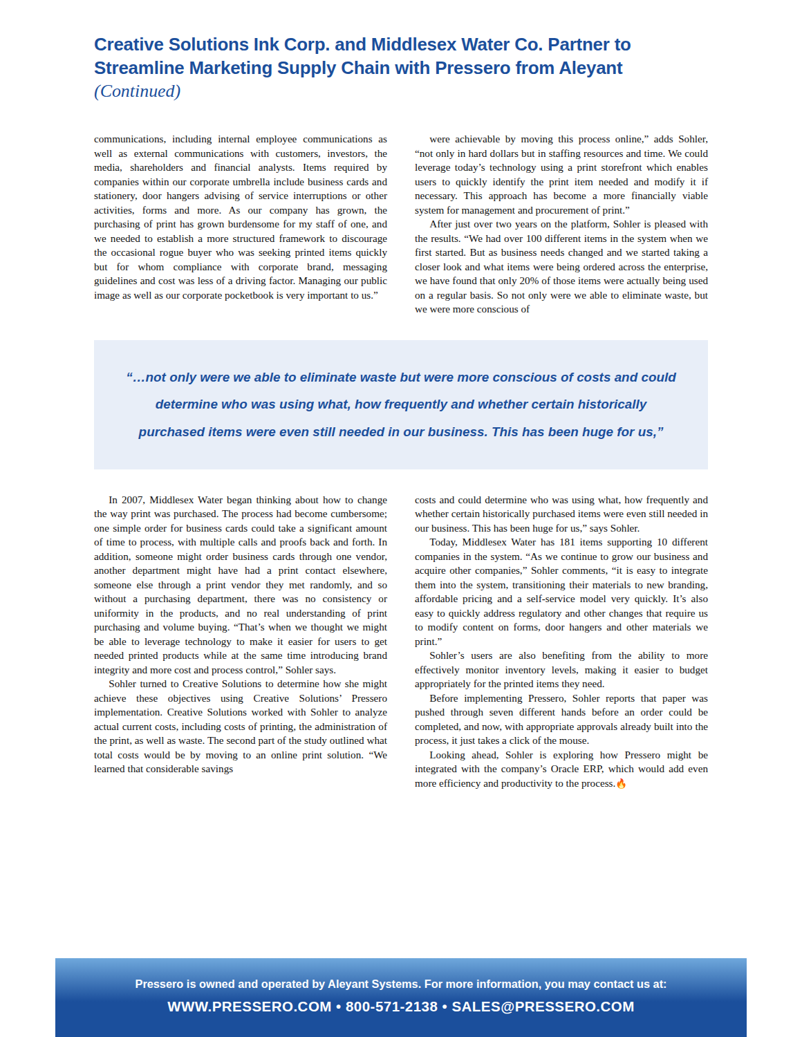Creative Solutions Ink Corp. and Middlesex Water Co. Partner to Streamline Marketing Supply Chain with Pressero from Aleyant (Continued)
communications, including internal employee communications as well as external communications with customers, investors, the media, shareholders and financial analysts. Items required by companies within our corporate umbrella include business cards and stationery, door hangers advising of service interruptions or other activities, forms and more. As our company has grown, the purchasing of print has grown burdensome for my staff of one, and we needed to establish a more structured framework to discourage the occasional rogue buyer who was seeking printed items quickly but for whom compliance with corporate brand, messaging guidelines and cost was less of a driving factor. Managing our public image as well as our corporate pocketbook is very important to us.”
were achievable by moving this process online,” adds Sohler, “not only in hard dollars but in staffing resources and time. We could leverage today’s technology using a print storefront which enables users to quickly identify the print item needed and modify it if necessary. This approach has become a more financially viable system for management and procurement of print.”
After just over two years on the platform, Sohler is pleased with the results. “We had over 100 different items in the system when we first started. But as business needs changed and we started taking a closer look and what items were being ordered across the enterprise, we have found that only 20% of those items were actually being used on a regular basis. So not only were we able to eliminate waste, but we were more conscious of
“…not only were we able to eliminate waste but were more conscious of costs and could determine who was using what, how frequently and whether certain historically purchased items were even still needed in our business. This has been huge for us,”
In 2007, Middlesex Water began thinking about how to change the way print was purchased. The process had become cumbersome; one simple order for business cards could take a significant amount of time to process, with multiple calls and proofs back and forth. In addition, someone might order business cards through one vendor, another department might have had a print contact elsewhere, someone else through a print vendor they met randomly, and so without a purchasing department, there was no consistency or uniformity in the products, and no real understanding of print purchasing and volume buying. “That’s when we thought we might be able to leverage technology to make it easier for users to get needed printed products while at the same time introducing brand integrity and more cost and process control,” Sohler says.
Sohler turned to Creative Solutions to determine how she might achieve these objectives using Creative Solutions’ Pressero implementation. Creative Solutions worked with Sohler to analyze actual current costs, including costs of printing, the administration of the print, as well as waste. The second part of the study outlined what total costs would be by moving to an online print solution. “We learned that considerable savings
costs and could determine who was using what, how frequently and whether certain historically purchased items were even still needed in our business. This has been huge for us,” says Sohler.
Today, Middlesex Water has 181 items supporting 10 different companies in the system. “As we continue to grow our business and acquire other companies,” Sohler comments, “it is easy to integrate them into the system, transitioning their materials to new branding, affordable pricing and a self-service model very quickly. It’s also easy to quickly address regulatory and other changes that require us to modify content on forms, door hangers and other materials we print.”
Sohler’s users are also benefiting from the ability to more effectively monitor inventory levels, making it easier to budget appropriately for the printed items they need.
Before implementing Pressero, Sohler reports that paper was pushed through seven different hands before an order could be completed, and now, with appropriate approvals already built into the process, it just takes a click of the mouse.
Looking ahead, Sohler is exploring how Pressero might be integrated with the company’s Oracle ERP, which would add even more efficiency and productivity to the process.🔥
Pressero is owned and operated by Aleyant Systems. For more information, you may contact us at:
WWW.PRESSERO.COM • 800-571-2138 • SALES@PRESSERO.COM